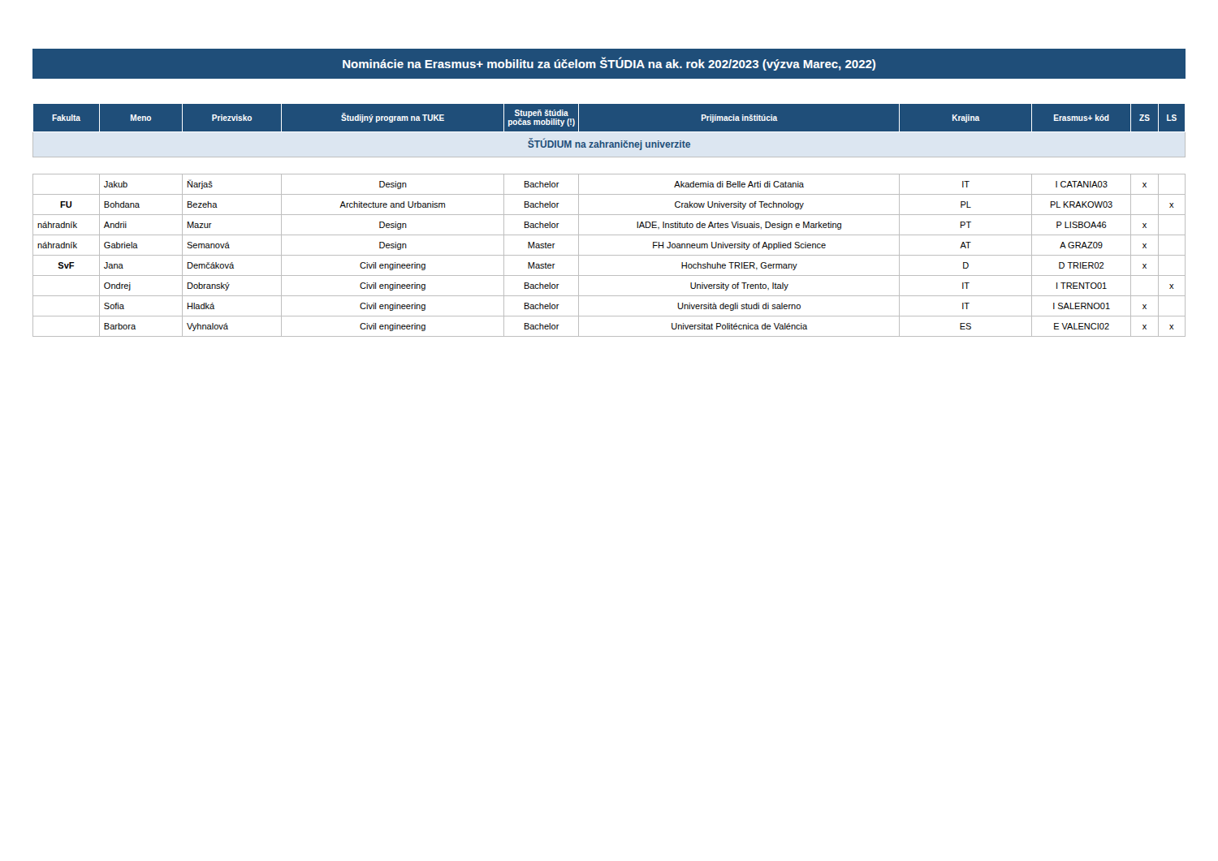Nominácie na Erasmus+ mobilitu za účelom ŠTÚDIA na ak. rok 202/2023 (výzva Marec, 2022)
| Fakulta | Meno | Priezvisko | Študijný program na TUKE | Stupeň štúdia počas mobility (!) | Prijímacia inštitúcia | Krajina | Erasmus+ kód | ZS | LS |
| --- | --- | --- | --- | --- | --- | --- | --- | --- | --- |
| ŠTÚDIUM na zahraničnej univerzite |
| | Jakub | Ňarjaš | Design | Bachelor | Akademia di Belle Arti di Catania | IT | I CATANIA03 | x | |
| FU | Bohdana | Bezeha | Architecture and Urbanism | Bachelor | Crakow University of Technology | PL | PL KRAKOW03 | | x |
| náhradník | Andrii | Mazur | Design | Bachelor | IADE, Instituto de Artes Visuais, Design e Marketing | PT | P LISBOA46 | x | |
| náhradník | Gabriela | Semanová | Design | Master | FH Joanneum University of Applied Science | AT | A GRAZ09 | x | |
| SvF | Jana | Demčáková | Civil engineering | Master | Hochshuhe TRIER, Germany | D | D TRIER02 | x | |
| | Ondrej | Dobranský | Civil engineering | Bachelor | University of Trento, Italy | IT | I TRENTO01 | | x |
| | Sofia | Hladká | Civil engineering | Bachelor | Università degli studi di salerno | IT | I SALERNO01 | x | |
| | Barbora | Vyhnalová | Civil engineering | Bachelor | Universitat Politécnica de Valéncia | ES | E VALENCI02 | x | x |